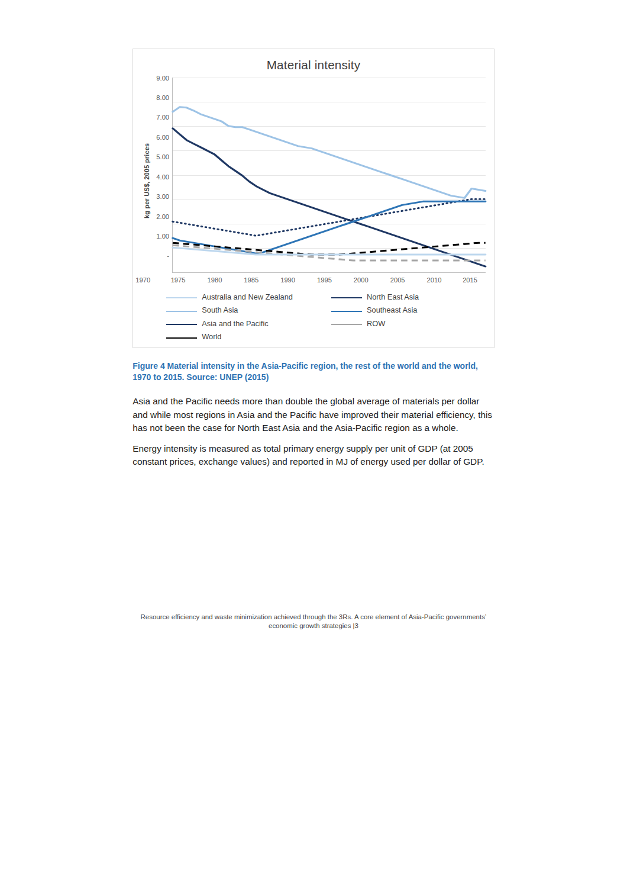Material intensity
kg per US$, 2005 prices
9.00 8.00 7.00 6.00 5.00 4.00 3.00 2.00 1.00 -
1970 1975 1980 1985 1990 1995 2000 2005 2010 2015
Australia and New Zealand
North East Asia
South Asia
Southeast Asia
Asia and the Pacific
ROW
World
Figure 4 Material intensity in the Asia-Pacific region, the rest of the world and the world, 1970 to 2015. Source: UNEP (2015)
Asia and the Pacific needs more than double the global average of materials per dollar and while most regions in Asia and the Pacific have improved their material efficiency, this has not been the case for North East Asia and the Asia-Pacific region as a whole.
Energy intensity is measured as total primary energy supply per unit of GDP (at 2005 constant prices, exchange values) and reported in MJ of energy used per dollar of GDP.
Resource efficiency and waste minimization achieved through the 3Rs. A core element of Asia-Pacific governments’ economic growth strategies |3